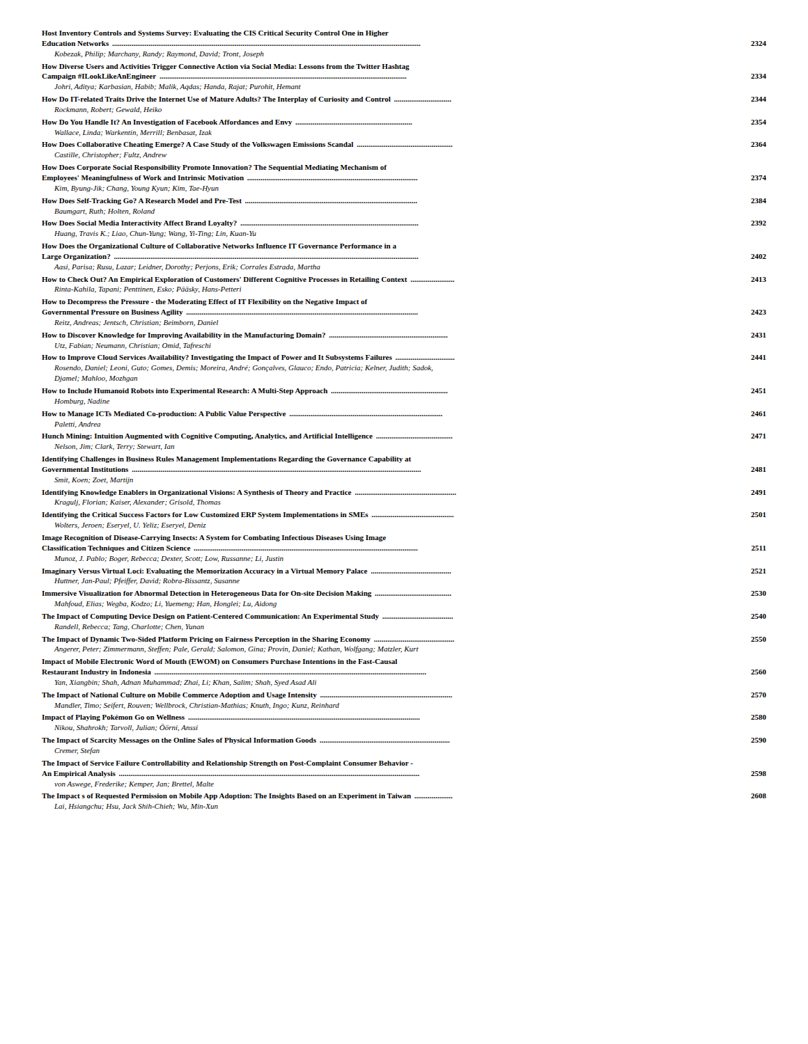Host Inventory Controls and Systems Survey: Evaluating the CIS Critical Security Control One in Higher
Education Networks 2324 .................................................................................................................................................................
Kobezak, Philip; Marchany, Randy; Raymond, David; Tront, Joseph
How Diverse Users and Activities Trigger Connective Action via Social Media: Lessons from the Twitter Hashtag
Campaign #ILookLikeAnEngineer 2334 .................................................................................................................................
Johri, Aditya; Karbasian, Habib; Malik, Aqdas; Handa, Rajat; Purohit, Hemant
How Do IT-related Traits Drive the Internet Use of Mature Adults? The Interplay of Curiosity and Control 2344 ..............................
Rockmann, Robert; Gewald, Heiko
How Do You Handle It? An Investigation of Facebook Affordances and Envy 2354 .............................................................
Wallace, Linda; Warkentin, Merrill; Benbasat, Izak
How Does Collaborative Cheating Emerge? A Case Study of the Volkswagen Emissions Scandal 2364 ..................................................
Castille, Christopher; Fultz, Andrew
How Does Corporate Social Responsibility Promote Innovation? The Sequential Mediating Mechanism of
Employees' Meaningfulness of Work and Intrinsic Motivation 2374 .........................................................................................
Kim, Byung-Jik; Chang, Young Kyun; Kim, Tae-Hyun
How Does Self-Tracking Go? A Research Model and Pre-Test 2384 ..........................................................................................
Baumgart, Ruth; Holten, Roland
How Does Social Media Interactivity Affect Brand Loyalty?2392 .............................................................................................
Huang, Travis K.; Liao, Chun-Yung; Wang, Yi-Ting; Lin, Kuan-Yu
How Does the Organizational Culture of Collaborative Networks Influence IT Governance Performance in a
Large Organization?2402 ...............................................................................................................................................................
Aasi, Parisa; Rusu, Lazar; Leidner, Dorothy; Perjons, Erik; Corrales Estrada, Martha
How to Check Out? An Empirical Exploration of Customers' Different Cognitive Processes in Retailing Context 2413 .......................
Rinta-Kahila, Tapani; Penttinen, Esko; Pääsky, Hans-Petteri
How to Decompress the Pressure - the Moderating Effect of IT Flexibility on the Negative Impact of
Governmental Pressure on Business Agility 2423 .........................................................................................................................
Reitz, Andreas; Jentsch, Christian; Beimborn, Daniel
How to Discover Knowledge for Improving Availability in the Manufacturing Domain?2431 ..............................................................
Utz, Fabian; Neumann, Christian; Omid, Tafreschi
How to Improve Cloud Services Availability? Investigating the Impact of Power and It Subsystems Failures 2441 ...............................
Rosendo, Daniel; Leoni, Guto; Gomes, Demis; Moreira, André; Gonçalves, Glauco; Endo, Patricia; Kelner, Judith; Sadok,
Djamel; Mahloo, Mozhgan
How to Include Humanoid Robots into Experimental Research: A Multi-Step Approach 2451 .............................................................
Homburg, Nadine
How to Manage ICTs Mediated Co-production: A Public Value Perspective 2461 ................................................................................
Paletti, Andrea
Hunch Mining: Intuition Augmented with Cognitive Computing, Analytics, and Artificial Intelligence 2471 ........................................
Nelson, Jim; Clark, Terry; Stewart, Ian
Identifying Challenges in Business Rules Management Implementations Regarding the Governance Capability at
Governmental Institutions 2481 .......................................................................................................................................................
Smit, Koen; Zoet, Martijn
Identifying Knowledge Enablers in Organizational Visions: A Synthesis of Theory and Practice 2491 .....................................................
Kragulj, Florian; Kaiser, Alexander; Grisold, Thomas
Identifying the Critical Success Factors for Low Customized ERP System Implementations in SMEs 2501 ...........................................
Wolters, Jeroen; Eseryel, U. Yeliz; Eseryel, Deniz
Image Recognition of Disease-Carrying Insects: A System for Combating Infectious Diseases Using Image
Classification Techniques and Citizen Science 2511 .....................................................................................................................
Munoz, J. Pablo; Boger, Rebecca; Dexter, Scott; Low, Russanne; Li, Justin
Imaginary Versus Virtual Loci: Evaluating the Memorization Accuracy in a Virtual Memory Palace 2521 ..........................................
Huttner, Jan-Paul; Pfeiffer, David; Robra-Bissantz, Susanne
Immersive Visualization for Abnormal Detection in Heterogeneous Data for On-site Decision Making 2530 ........................................
Mahfoud, Elias; Wegba, Kodzo; Li, Yuemeng; Han, Honglei; Lu, Aidong
The Impact of Computing Device Design on Patient-Centered Communication: An Experimental Study 2540 .....................................
Randell, Rebecca; Tang, Charlotte; Chen, Yunan
The Impact of Dynamic Two-Sided Platform Pricing on Fairness Perception in the Sharing Economy 2550 ..........................................
Angerer, Peter; Zimmermann, Steffen; Pale, Gerald; Salomon, Gina; Provin, Daniel; Kathan, Wolfgang; Matzler, Kurt
Impact of Mobile Electronic Word of Mouth (EWOM) on Consumers Purchase Intentions in the Fast-Causal
Restaurant Industry in Indonesia 2560 ..............................................................................................................................................
Yan, Xiangbin; Shah, Adnan Muhammad; Zhai, Li; Khan, Salim; Shah, Syed Asad Ali
The Impact of National Culture on Mobile Commerce Adoption and Usage Intensity 2570 .....................................................................
Mandler, Timo; Seifert, Rouven; Wellbrock, Christian-Mathias; Knuth, Ingo; Kunz, Reinhard
Impact of Playing Pokémon Go on Wellness 2580 .........................................................................................................................
Nikou, Shahrokh; Tarvoll, Julian; Öörni, Anssi
The Impact of Scarcity Messages on the Online Sales of Physical Information Goods 2590 ....................................................................
Cremer, Stefan
The Impact of Service Failure Controllability and Relationship Strength on Post-Complaint Consumer Behavior -
An Empirical Analysis 2598 .............................................................................................................................................................
von Aswege, Frederike; Kemper, Jan; Brettel, Malte
The Impact s of Requested Permission on Mobile App Adoption: The Insights Based on an Experiment in Taiwan 2608 ....................
Lai, Hsiangchu; Hsu, Jack Shih-Chieh; Wu, Min-Xun